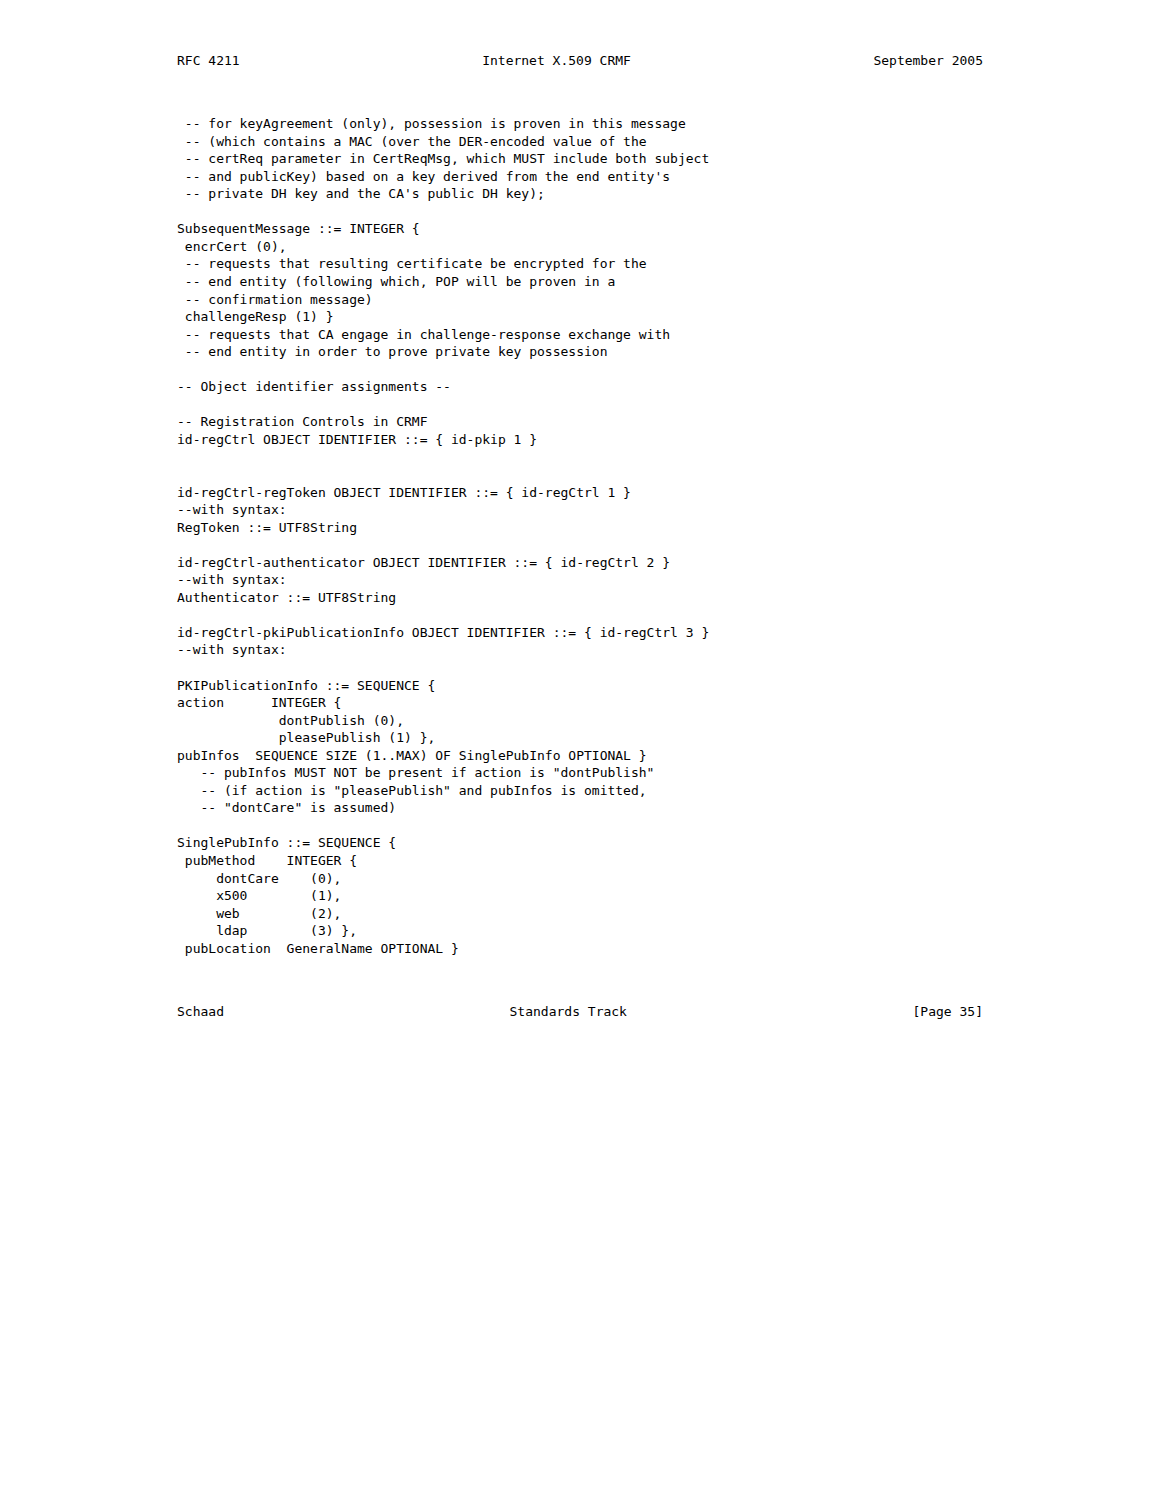RFC 4211 Internet X.509 CRMF September 2005
 -- for keyAgreement (only), possession is proven in this message
 -- (which contains a MAC (over the DER-encoded value of the
 -- certReq parameter in CertReqMsg, which MUST include both subject
 -- and publicKey) based on a key derived from the end entity's
 -- private DH key and the CA's public DH key);

SubsequentMessage ::= INTEGER {
 encrCert (0),
 -- requests that resulting certificate be encrypted for the
 -- end entity (following which, POP will be proven in a
 -- confirmation message)
 challengeResp (1) }
 -- requests that CA engage in challenge-response exchange with
 -- end entity in order to prove private key possession

-- Object identifier assignments --

-- Registration Controls in CRMF
id-regCtrl OBJECT IDENTIFIER ::= { id-pkip 1 }


id-regCtrl-regToken OBJECT IDENTIFIER ::= { id-regCtrl 1 }
--with syntax:
RegToken ::= UTF8String

id-regCtrl-authenticator OBJECT IDENTIFIER ::= { id-regCtrl 2 }
--with syntax:
Authenticator ::= UTF8String

id-regCtrl-pkiPublicationInfo OBJECT IDENTIFIER ::= { id-regCtrl 3 }
--with syntax:

PKIPublicationInfo ::= SEQUENCE {
action      INTEGER {
             dontPublish (0),
             pleasePublish (1) },
pubInfos  SEQUENCE SIZE (1..MAX) OF SinglePubInfo OPTIONAL }
   -- pubInfos MUST NOT be present if action is "dontPublish"
   -- (if action is "pleasePublish" and pubInfos is omitted,
   -- "dontCare" is assumed)

SinglePubInfo ::= SEQUENCE {
 pubMethod    INTEGER {
     dontCare    (0),
     x500        (1),
     web         (2),
     ldap        (3) },
 pubLocation  GeneralName OPTIONAL }
Schaad Standards Track [Page 35]